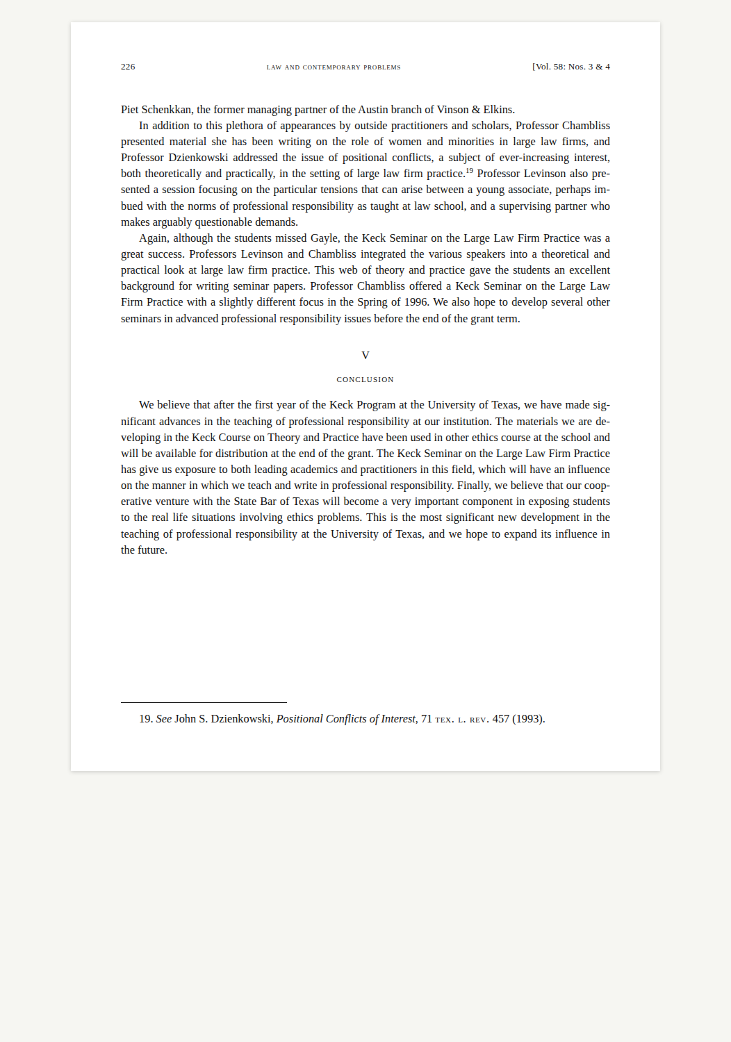226 Law and Contemporary Problems [Vol. 58: Nos. 3 & 4
Piet Schenkkan, the former managing partner of the Austin branch of Vinson & Elkins.
In addition to this plethora of appearances by outside practitioners and scholars, Professor Chambliss presented material she has been writing on the role of women and minorities in large law firms, and Professor Dzienkowski addressed the issue of positional conflicts, a subject of ever-increasing interest, both theoretically and practically, in the setting of large law firm practice.19 Professor Levinson also presented a session focusing on the particular tensions that can arise between a young associate, perhaps imbued with the norms of professional responsibility as taught at law school, and a supervising partner who makes arguably questionable demands.
Again, although the students missed Gayle, the Keck Seminar on the Large Law Firm Practice was a great success. Professors Levinson and Chambliss integrated the various speakers into a theoretical and practical look at large law firm practice. This web of theory and practice gave the students an excellent background for writing seminar papers. Professor Chambliss offered a Keck Seminar on the Large Law Firm Practice with a slightly different focus in the Spring of 1996. We also hope to develop several other seminars in advanced professional responsibility issues before the end of the grant term.
V
Conclusion
We believe that after the first year of the Keck Program at the University of Texas, we have made significant advances in the teaching of professional responsibility at our institution. The materials we are developing in the Keck Course on Theory and Practice have been used in other ethics course at the school and will be available for distribution at the end of the grant. The Keck Seminar on the Large Law Firm Practice has give us exposure to both leading academics and practitioners in this field, which will have an influence on the manner in which we teach and write in professional responsibility. Finally, we believe that our cooperative venture with the State Bar of Texas will become a very important component in exposing students to the real life situations involving ethics problems. This is the most significant new development in the teaching of professional responsibility at the University of Texas, and we hope to expand its influence in the future.
19. See John S. Dzienkowski, Positional Conflicts of Interest, 71 Tex. L. Rev. 457 (1993).